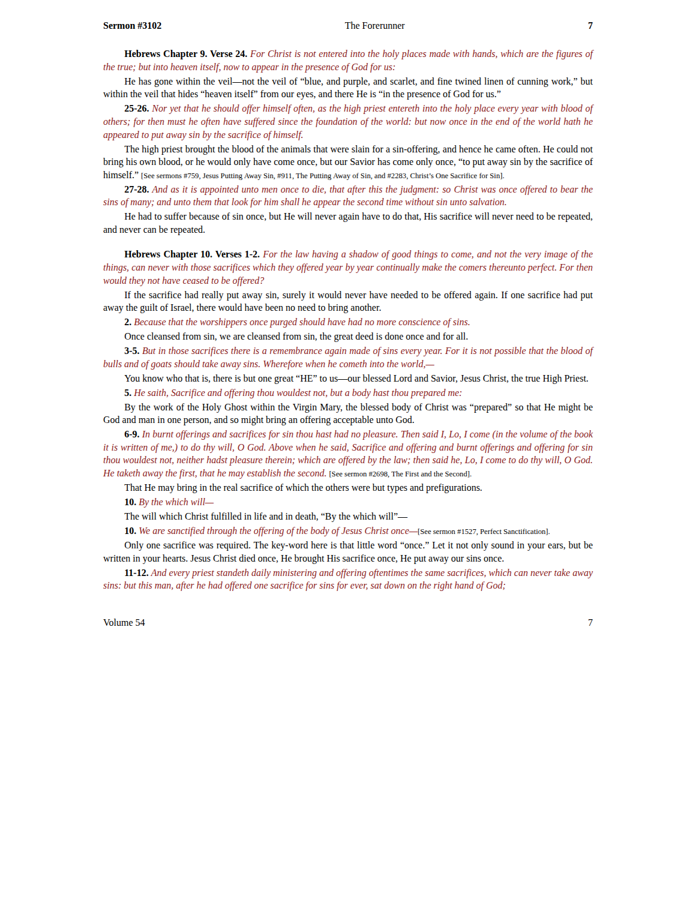Sermon #3102
The Forerunner
7
Hebrews Chapter 9. Verse 24. For Christ is not entered into the holy places made with hands, which are the figures of the true; but into heaven itself, now to appear in the presence of God for us:
He has gone within the veil—not the veil of “blue, and purple, and scarlet, and fine twined linen of cunning work,” but within the veil that hides “heaven itself” from our eyes, and there He is “in the presence of God for us.”
25-26. Nor yet that he should offer himself often, as the high priest entereth into the holy place every year with blood of others; for then must he often have suffered since the foundation of the world: but now once in the end of the world hath he appeared to put away sin by the sacrifice of himself.
The high priest brought the blood of the animals that were slain for a sin-offering, and hence he came often. He could not bring his own blood, or he would only have come once, but our Savior has come only once, “to put away sin by the sacrifice of himself.” [See sermons #759, Jesus Putting Away Sin, #911, The Putting Away of Sin, and #2283, Christ’s One Sacrifice for Sin].
27-28. And as it is appointed unto men once to die, that after this the judgment: so Christ was once offered to bear the sins of many; and unto them that look for him shall he appear the second time without sin unto salvation.
He had to suffer because of sin once, but He will never again have to do that, His sacrifice will never need to be repeated, and never can be repeated.
Hebrews Chapter 10. Verses 1-2. For the law having a shadow of good things to come, and not the very image of the things, can never with those sacrifices which they offered year by year continually make the comers thereunto perfect. For then would they not have ceased to be offered?
If the sacrifice had really put away sin, surely it would never have needed to be offered again. If one sacrifice had put away the guilt of Israel, there would have been no need to bring another.
2. Because that the worshippers once purged should have had no more conscience of sins.
Once cleansed from sin, we are cleansed from sin, the great deed is done once and for all.
3-5. But in those sacrifices there is a remembrance again made of sins every year. For it is not possible that the blood of bulls and of goats should take away sins. Wherefore when he cometh into the world,—
You know who that is, there is but one great “HE” to us—our blessed Lord and Savior, Jesus Christ, the true High Priest.
5. He saith, Sacrifice and offering thou wouldest not, but a body hast thou prepared me:
By the work of the Holy Ghost within the Virgin Mary, the blessed body of Christ was “prepared” so that He might be God and man in one person, and so might bring an offering acceptable unto God.
6-9. In burnt offerings and sacrifices for sin thou hast had no pleasure. Then said I, Lo, I come (in the volume of the book it is written of me,) to do thy will, O God. Above when he said, Sacrifice and offering and burnt offerings and offering for sin thou wouldest not, neither hadst pleasure therein; which are offered by the law; then said he, Lo, I come to do thy will, O God. He taketh away the first, that he may establish the second. [See sermon #2698, The First and the Second].
That He may bring in the real sacrifice of which the others were but types and prefigurations.
10. By the which will—
The will which Christ fulfilled in life and in death, “By the which will”—
10. We are sanctified through the offering of the body of Jesus Christ once—[See sermon #1527, Perfect Sanctification].
Only one sacrifice was required. The key-word here is that little word “once.” Let it not only sound in your ears, but be written in your hearts. Jesus Christ died once, He brought His sacrifice once, He put away our sins once.
11-12. And every priest standeth daily ministering and offering oftentimes the same sacrifices, which can never take away sins: but this man, after he had offered one sacrifice for sins for ever, sat down on the right hand of God;
Volume 54
7